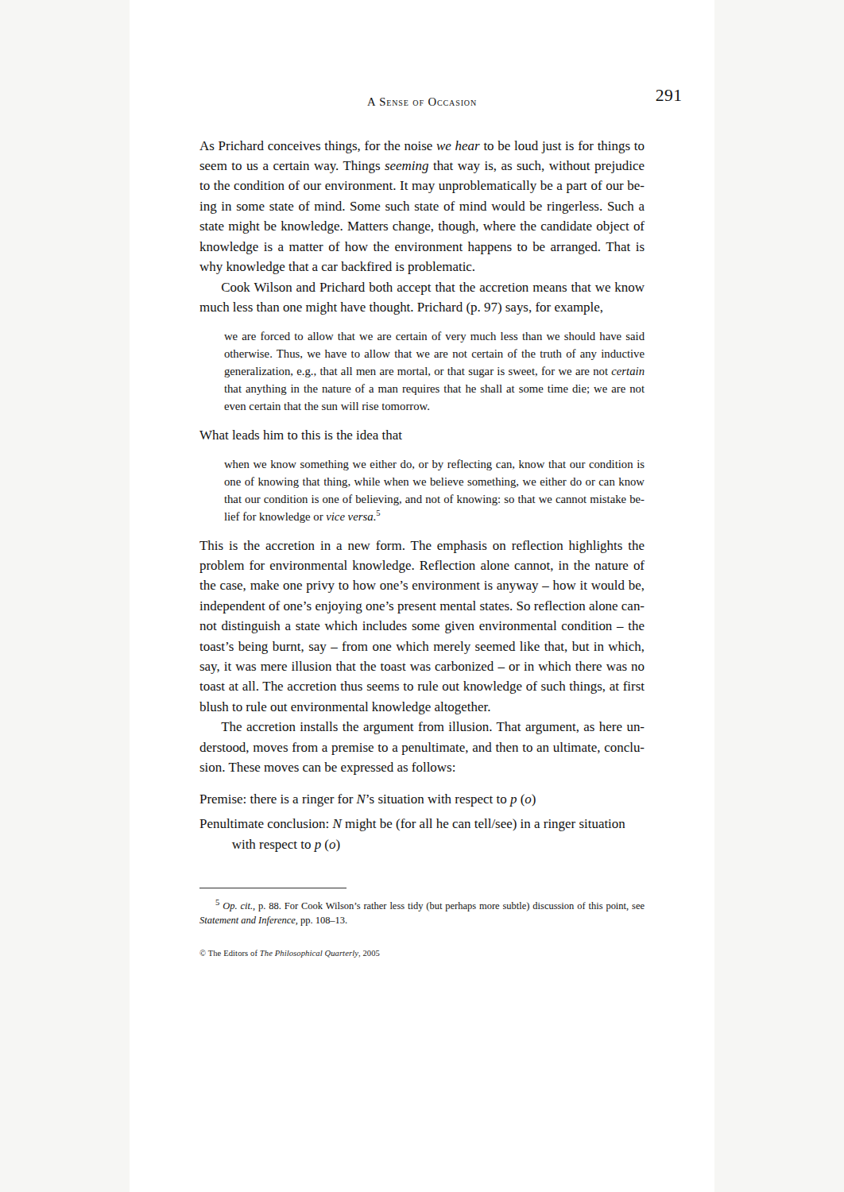A Sense of Occasion 291
As Prichard conceives things, for the noise we hear to be loud just is for things to seem to us a certain way. Things seeming that way is, as such, without prejudice to the condition of our environment. It may unproblematically be a part of our being in some state of mind. Some such state of mind would be ringerless. Such a state might be knowledge. Matters change, though, where the candidate object of knowledge is a matter of how the environment happens to be arranged. That is why knowledge that a car backfired is problematic.
Cook Wilson and Prichard both accept that the accretion means that we know much less than one might have thought. Prichard (p. 97) says, for example,
we are forced to allow that we are certain of very much less than we should have said otherwise. Thus, we have to allow that we are not certain of the truth of any inductive generalization, e.g., that all men are mortal, or that sugar is sweet, for we are not certain that anything in the nature of a man requires that he shall at some time die; we are not even certain that the sun will rise tomorrow.
What leads him to this is the idea that
when we know something we either do, or by reflecting can, know that our condition is one of knowing that thing, while when we believe something, we either do or can know that our condition is one of believing, and not of knowing: so that we cannot mistake belief for knowledge or vice versa.5
This is the accretion in a new form. The emphasis on reflection highlights the problem for environmental knowledge. Reflection alone cannot, in the nature of the case, make one privy to how one’s environment is anyway – how it would be, independent of one’s enjoying one’s present mental states. So reflection alone cannot distinguish a state which includes some given environmental condition – the toast’s being burnt, say – from one which merely seemed like that, but in which, say, it was mere illusion that the toast was carbonized – or in which there was no toast at all. The accretion thus seems to rule out knowledge of such things, at first blush to rule out environmental knowledge altogether.
The accretion installs the argument from illusion. That argument, as here understood, moves from a premise to a penultimate, and then to an ultimate, conclusion. These moves can be expressed as follows:
Premise: there is a ringer for N’s situation with respect to p (o)
Penultimate conclusion: N might be (for all he can tell/see) in a ringer situation with respect to p (o)
5 Op. cit., p. 88. For Cook Wilson’s rather less tidy (but perhaps more subtle) discussion of this point, see Statement and Inference, pp. 108–13.
© The Editors of The Philosophical Quarterly, 2005